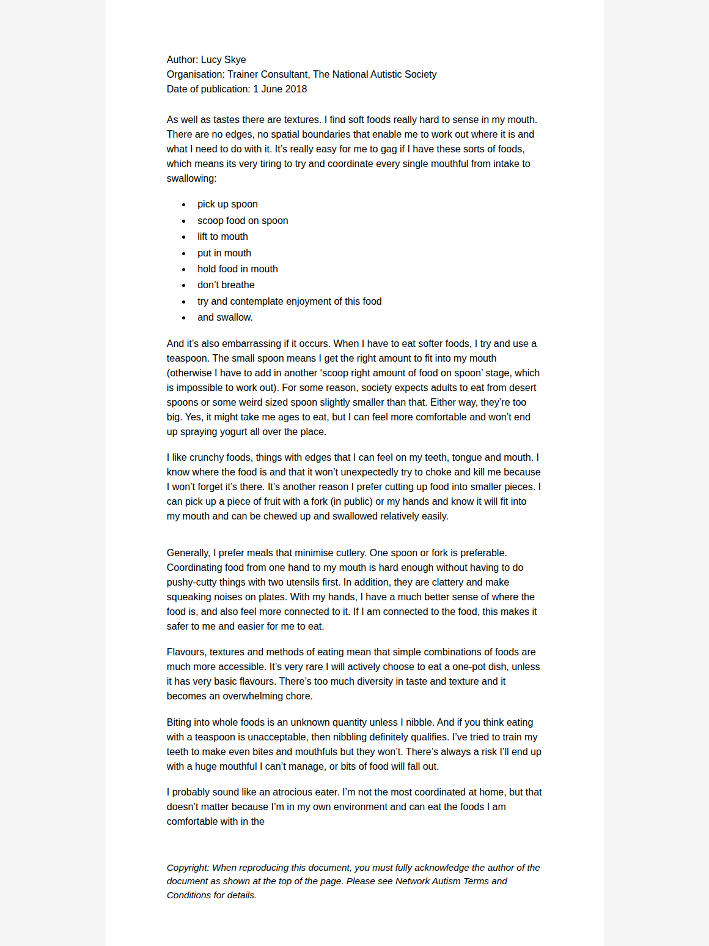Author: Lucy Skye
Organisation: Trainer Consultant, The National Autistic Society
Date of publication: 1 June 2018
As well as tastes there are textures. I find soft foods really hard to sense in my mouth. There are no edges, no spatial boundaries that enable me to work out where it is and what I need to do with it. It’s really easy for me to gag if I have these sorts of foods, which means its very tiring to try and coordinate every single mouthful from intake to swallowing:
pick up spoon
scoop food on spoon
lift to mouth
put in mouth
hold food in mouth
don’t breathe
try and contemplate enjoyment of this food
and swallow.
And it’s also embarrassing if it occurs. When I have to eat softer foods, I try and use a teaspoon. The small spoon means I get the right amount to fit into my mouth (otherwise I have to add in another ‘scoop right amount of food on spoon’ stage, which is impossible to work out). For some reason, society expects adults to eat from desert spoons or some weird sized spoon slightly smaller than that. Either way, they’re too big. Yes, it might take me ages to eat, but I can feel more comfortable and won’t end up spraying yogurt all over the place.
I like crunchy foods, things with edges that I can feel on my teeth, tongue and mouth. I know where the food is and that it won’t unexpectedly try to choke and kill me because I won’t forget it’s there. It’s another reason I prefer cutting up food into smaller pieces. I can pick up a piece of fruit with a fork (in public) or my hands and know it will fit into my mouth and can be chewed up and swallowed relatively easily.
Generally, I prefer meals that minimise cutlery. One spoon or fork is preferable. Coordinating food from one hand to my mouth is hard enough without having to do pushy-cutty things with two utensils first. In addition, they are clattery and make squeaking noises on plates. With my hands, I have a much better sense of where the food is, and also feel more connected to it. If I am connected to the food, this makes it safer to me and easier for me to eat.
Flavours, textures and methods of eating mean that simple combinations of foods are much more accessible. It’s very rare I will actively choose to eat a one-pot dish, unless it has very basic flavours. There’s too much diversity in taste and texture and it becomes an overwhelming chore.
Biting into whole foods is an unknown quantity unless I nibble. And if you think eating with a teaspoon is unacceptable, then nibbling definitely qualifies. I’ve tried to train my teeth to make even bites and mouthfuls but they won’t. There’s always a risk I’ll end up with a huge mouthful I can’t manage, or bits of food will fall out.
I probably sound like an atrocious eater. I’m not the most coordinated at home, but that doesn’t matter because I’m in my own environment and can eat the foods I am comfortable with in the
Copyright: When reproducing this document, you must fully acknowledge the author of the document as shown at the top of the page. Please see Network Autism Terms and Conditions for details.